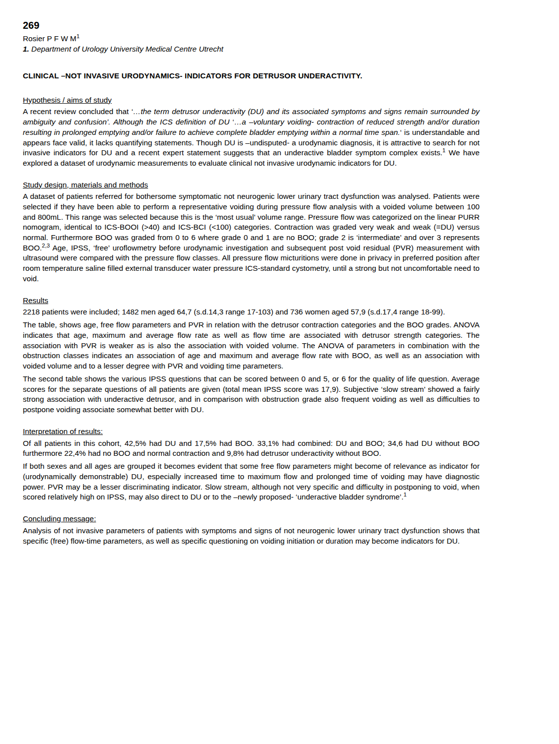269
Rosier P F W M1
1. Department of Urology University Medical Centre Utrecht
Clinical –not invasive urodynamics- indicators for detrusor underactivity.
Hypothesis / aims of study
A recent review concluded that ‘…the term detrusor underactivity (DU) and its associated symptoms and signs remain surrounded by ambiguity and confusion’. Although the ICS definition of DU ‘…a –voluntary voiding- contraction of reduced strength and/or duration resulting in prolonged emptying and/or failure to achieve complete bladder emptying within a normal time span.‘ is understandable and appears face valid, it lacks quantifying statements. Though DU is –undisputed- a urodynamic diagnosis, it is attractive to search for not invasive indicators for DU and a recent expert statement suggests that an underactive bladder symptom complex exists.1 We have explored a dataset of urodynamic measurements to evaluate clinical not invasive urodynamic indicators for DU.
Study design, materials and methods
A dataset of patients referred for bothersome symptomatic not neurogenic lower urinary tract dysfunction was analysed. Patients were selected if they have been able to perform a representative voiding during pressure flow analysis with a voided volume between 100 and 800mL. This range was selected because this is the ‘most usual’ volume range. Pressure flow was categorized on the linear PURR nomogram, identical to ICS-BOOI (>40) and ICS-BCI (<100) categories. Contraction was graded very weak and weak (=DU) versus normal. Furthermore BOO was graded from 0 to 6 where grade 0 and 1 are no BOO; grade 2 is ‘intermediate’ and over 3 represents BOO.2,3 Age, IPSS, ‘free’ uroflowmetry before urodynamic investigation and subsequent post void residual (PVR) measurement with ultrasound were compared with the pressure flow classes. All pressure flow micturitions were done in privacy in preferred position after room temperature saline filled external transducer water pressure ICS-standard cystometry, until a strong but not uncomfortable need to void.
Results
2218 patients were included; 1482 men aged 64,7 (s.d.14,3 range 17-103) and 736 women aged 57,9 (s.d.17,4 range 18-99).
The table, shows age, free flow parameters and PVR in relation with the detrusor contraction categories and the BOO grades. ANOVA indicates that age, maximum and average flow rate as well as flow time are associated with detrusor strength categories. The association with PVR is weaker as is also the association with voided volume. The ANOVA of parameters in combination with the obstruction classes indicates an association of age and maximum and average flow rate with BOO, as well as an association with voided volume and to a lesser degree with PVR and voiding time parameters.
The second table shows the various IPSS questions that can be scored between 0 and 5, or 6 for the quality of life question. Average scores for the separate questions of all patients are given (total mean IPSS score was 17,9). Subjective ‘slow stream’ showed a fairly strong association with underactive detrusor, and in comparison with obstruction grade also frequent voiding as well as difficulties to postpone voiding associate somewhat better with DU.
Interpretation of results:
Of all patients in this cohort, 42,5% had DU and 17,5% had BOO. 33,1% had combined: DU and BOO; 34,6 had DU without BOO furthermore 22,4% had no BOO and normal contraction and 9,8% had detrusor underactivity without BOO.
If both sexes and all ages are grouped it becomes evident that some free flow parameters might become of relevance as indicator for (urodynamically demonstrable) DU, especially increased time to maximum flow and prolonged time of voiding may have diagnostic power. PVR may be a lesser discriminating indicator. Slow stream, although not very specific and difficulty in postponing to void, when scored relatively high on IPSS, may also direct to DU or to the –newly proposed- ‘underactive bladder syndrome’.1
Concluding message:
Analysis of not invasive parameters of patients with symptoms and signs of not neurogenic lower urinary tract dysfunction shows that specific (free) flow-time parameters, as well as specific questioning on voiding initiation or duration may become indicators for DU.